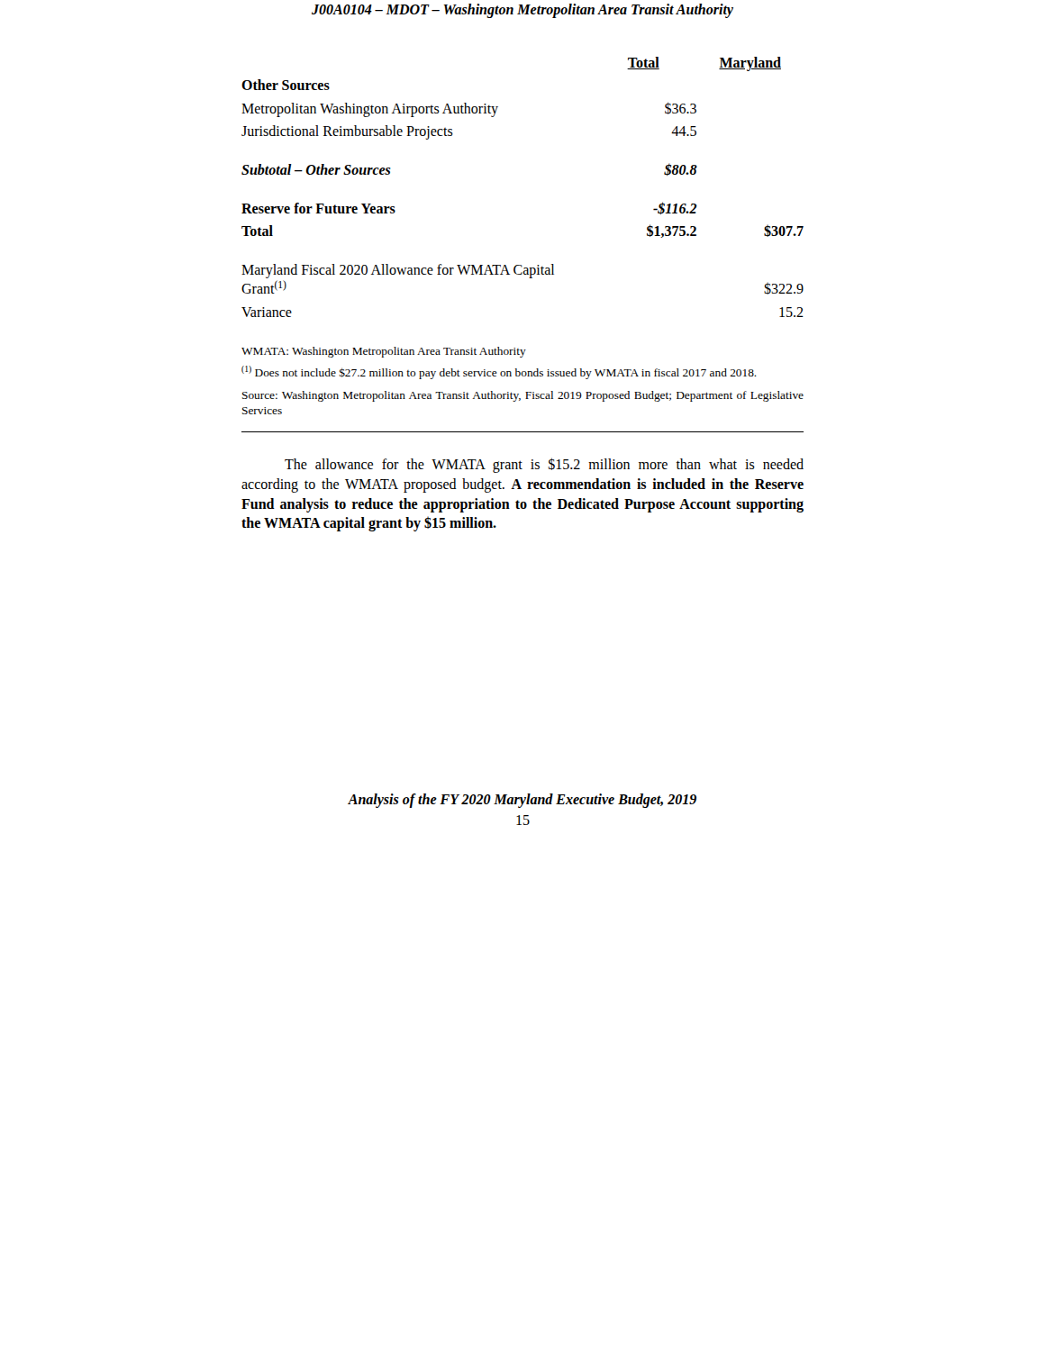J00A0104 – MDOT – Washington Metropolitan Area Transit Authority
| | Total | Maryland |
| Other Sources | | |
| Metropolitan Washington Airports Authority | $36.3 | |
| Jurisdictional Reimbursable Projects | 44.5 | |
| Subtotal – Other Sources | $80.8 | |
| Reserve for Future Years | -$116.2 | |
| Total | $1,375.2 | $307.7 |
| Maryland Fiscal 2020 Allowance for WMATA Capital Grant (1) | | $322.9 |
| Variance | | 15.2 |
WMATA: Washington Metropolitan Area Transit Authority
(1) Does not include $27.2 million to pay debt service on bonds issued by WMATA in fiscal 2017 and 2018.
Source: Washington Metropolitan Area Transit Authority, Fiscal 2019 Proposed Budget; Department of Legislative Services
The allowance for the WMATA grant is $15.2 million more than what is needed according to the WMATA proposed budget. A recommendation is included in the Reserve Fund analysis to reduce the appropriation to the Dedicated Purpose Account supporting the WMATA capital grant by $15 million.
Analysis of the FY 2020 Maryland Executive Budget, 2019
15